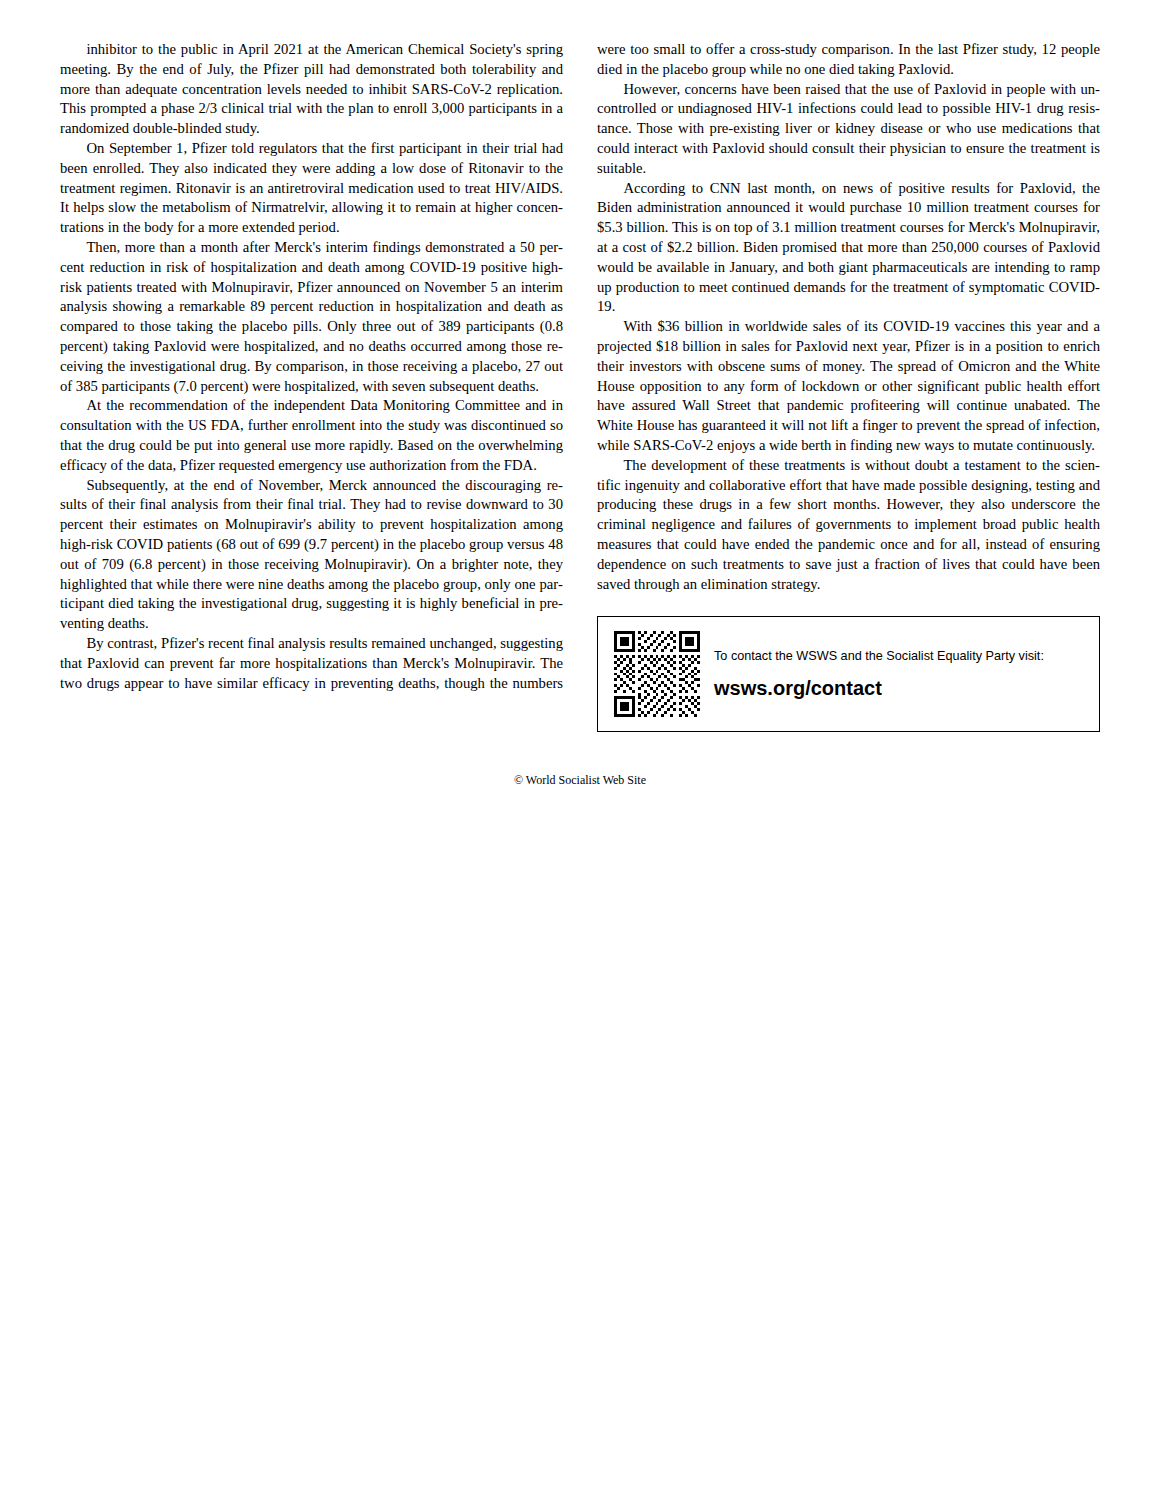inhibitor to the public in April 2021 at the American Chemical Society's spring meeting. By the end of July, the Pfizer pill had demonstrated both tolerability and more than adequate concentration levels needed to inhibit SARS-CoV-2 replication. This prompted a phase 2/3 clinical trial with the plan to enroll 3,000 participants in a randomized double-blinded study.
On September 1, Pfizer told regulators that the first participant in their trial had been enrolled. They also indicated they were adding a low dose of Ritonavir to the treatment regimen. Ritonavir is an antiretroviral medication used to treat HIV/AIDS. It helps slow the metabolism of Nirmatrelvir, allowing it to remain at higher concentrations in the body for a more extended period.
Then, more than a month after Merck's interim findings demonstrated a 50 percent reduction in risk of hospitalization and death among COVID-19 positive high-risk patients treated with Molnupiravir, Pfizer announced on November 5 an interim analysis showing a remarkable 89 percent reduction in hospitalization and death as compared to those taking the placebo pills. Only three out of 389 participants (0.8 percent) taking Paxlovid were hospitalized, and no deaths occurred among those receiving the investigational drug. By comparison, in those receiving a placebo, 27 out of 385 participants (7.0 percent) were hospitalized, with seven subsequent deaths.
At the recommendation of the independent Data Monitoring Committee and in consultation with the US FDA, further enrollment into the study was discontinued so that the drug could be put into general use more rapidly. Based on the overwhelming efficacy of the data, Pfizer requested emergency use authorization from the FDA.
Subsequently, at the end of November, Merck announced the discouraging results of their final analysis from their final trial. They had to revise downward to 30 percent their estimates on Molnupiravir's ability to prevent hospitalization among high-risk COVID patients (68 out of 699 (9.7 percent) in the placebo group versus 48 out of 709 (6.8 percent) in those receiving Molnupiravir). On a brighter note, they highlighted that while there were nine deaths among the placebo group, only one participant died taking the investigational drug, suggesting it is highly beneficial in preventing deaths.
By contrast, Pfizer's recent final analysis results remained unchanged, suggesting that Paxlovid can prevent far more hospitalizations than Merck's Molnupiravir. The two drugs appear to have similar efficacy in preventing deaths, though the numbers were too small to offer a cross-study comparison. In the last Pfizer study, 12 people died in the placebo group while no one died taking Paxlovid.
However, concerns have been raised that the use of Paxlovid in people with uncontrolled or undiagnosed HIV-1 infections could lead to possible HIV-1 drug resistance. Those with pre-existing liver or kidney disease or who use medications that could interact with Paxlovid should consult their physician to ensure the treatment is suitable.
According to CNN last month, on news of positive results for Paxlovid, the Biden administration announced it would purchase 10 million treatment courses for $5.3 billion. This is on top of 3.1 million treatment courses for Merck's Molnupiravir, at a cost of $2.2 billion. Biden promised that more than 250,000 courses of Paxlovid would be available in January, and both giant pharmaceuticals are intending to ramp up production to meet continued demands for the treatment of symptomatic COVID-19.
With $36 billion in worldwide sales of its COVID-19 vaccines this year and a projected $18 billion in sales for Paxlovid next year, Pfizer is in a position to enrich their investors with obscene sums of money. The spread of Omicron and the White House opposition to any form of lockdown or other significant public health effort have assured Wall Street that pandemic profiteering will continue unabated. The White House has guaranteed it will not lift a finger to prevent the spread of infection, while SARS-CoV-2 enjoys a wide berth in finding new ways to mutate continuously.
The development of these treatments is without doubt a testament to the scientific ingenuity and collaborative effort that have made possible designing, testing and producing these drugs in a few short months. However, they also underscore the criminal negligence and failures of governments to implement broad public health measures that could have ended the pandemic once and for all, instead of ensuring dependence on such treatments to save just a fraction of lives that could have been saved through an elimination strategy.
To contact the WSWS and the Socialist Equality Party visit: wsws.org/contact
© World Socialist Web Site